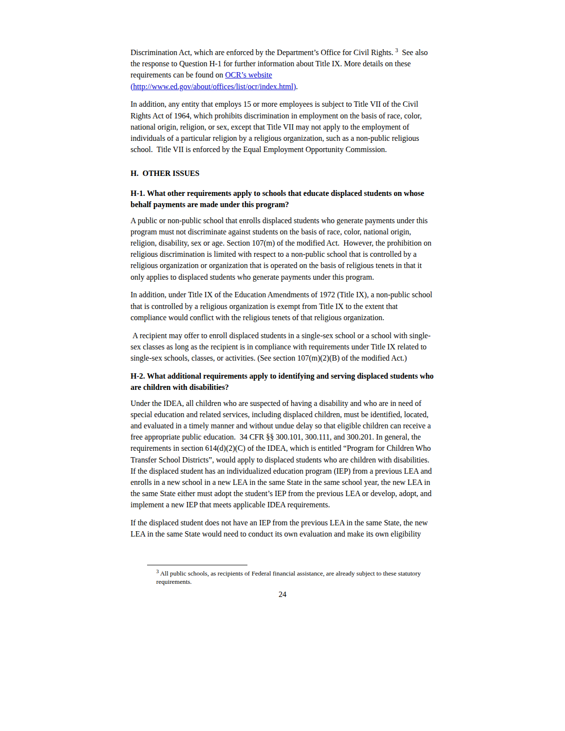Discrimination Act, which are enforced by the Department’s Office for Civil Rights. 3 See also the response to Question H-1 for further information about Title IX. More details on these requirements can be found on OCR’s website (http://www.ed.gov/about/offices/list/ocr/index.html).
In addition, any entity that employs 15 or more employees is subject to Title VII of the Civil Rights Act of 1964, which prohibits discrimination in employment on the basis of race, color, national origin, religion, or sex, except that Title VII may not apply to the employment of individuals of a particular religion by a religious organization, such as a non-public religious school. Title VII is enforced by the Equal Employment Opportunity Commission.
H. OTHER ISSUES
H-1. What other requirements apply to schools that educate displaced students on whose behalf payments are made under this program?
A public or non-public school that enrolls displaced students who generate payments under this program must not discriminate against students on the basis of race, color, national origin, religion, disability, sex or age. Section 107(m) of the modified Act. However, the prohibition on religious discrimination is limited with respect to a non-public school that is controlled by a religious organization or organization that is operated on the basis of religious tenets in that it only applies to displaced students who generate payments under this program.
In addition, under Title IX of the Education Amendments of 1972 (Title IX), a non-public school that is controlled by a religious organization is exempt from Title IX to the extent that compliance would conflict with the religious tenets of that religious organization.
A recipient may offer to enroll displaced students in a single-sex school or a school with single-sex classes as long as the recipient is in compliance with requirements under Title IX related to single-sex schools, classes, or activities. (See section 107(m)(2)(B) of the modified Act.)
H-2. What additional requirements apply to identifying and serving displaced students who are children with disabilities?
Under the IDEA, all children who are suspected of having a disability and who are in need of special education and related services, including displaced children, must be identified, located, and evaluated in a timely manner and without undue delay so that eligible children can receive a free appropriate public education. 34 CFR §§ 300.101, 300.111, and 300.201. In general, the requirements in section 614(d)(2)(C) of the IDEA, which is entitled “Program for Children Who Transfer School Districts”, would apply to displaced students who are children with disabilities. If the displaced student has an individualized education program (IEP) from a previous LEA and enrolls in a new school in a new LEA in the same State in the same school year, the new LEA in the same State either must adopt the student’s IEP from the previous LEA or develop, adopt, and implement a new IEP that meets applicable IDEA requirements.
If the displaced student does not have an IEP from the previous LEA in the same State, the new LEA in the same State would need to conduct its own evaluation and make its own eligibility
3 All public schools, as recipients of Federal financial assistance, are already subject to these statutory requirements.
24